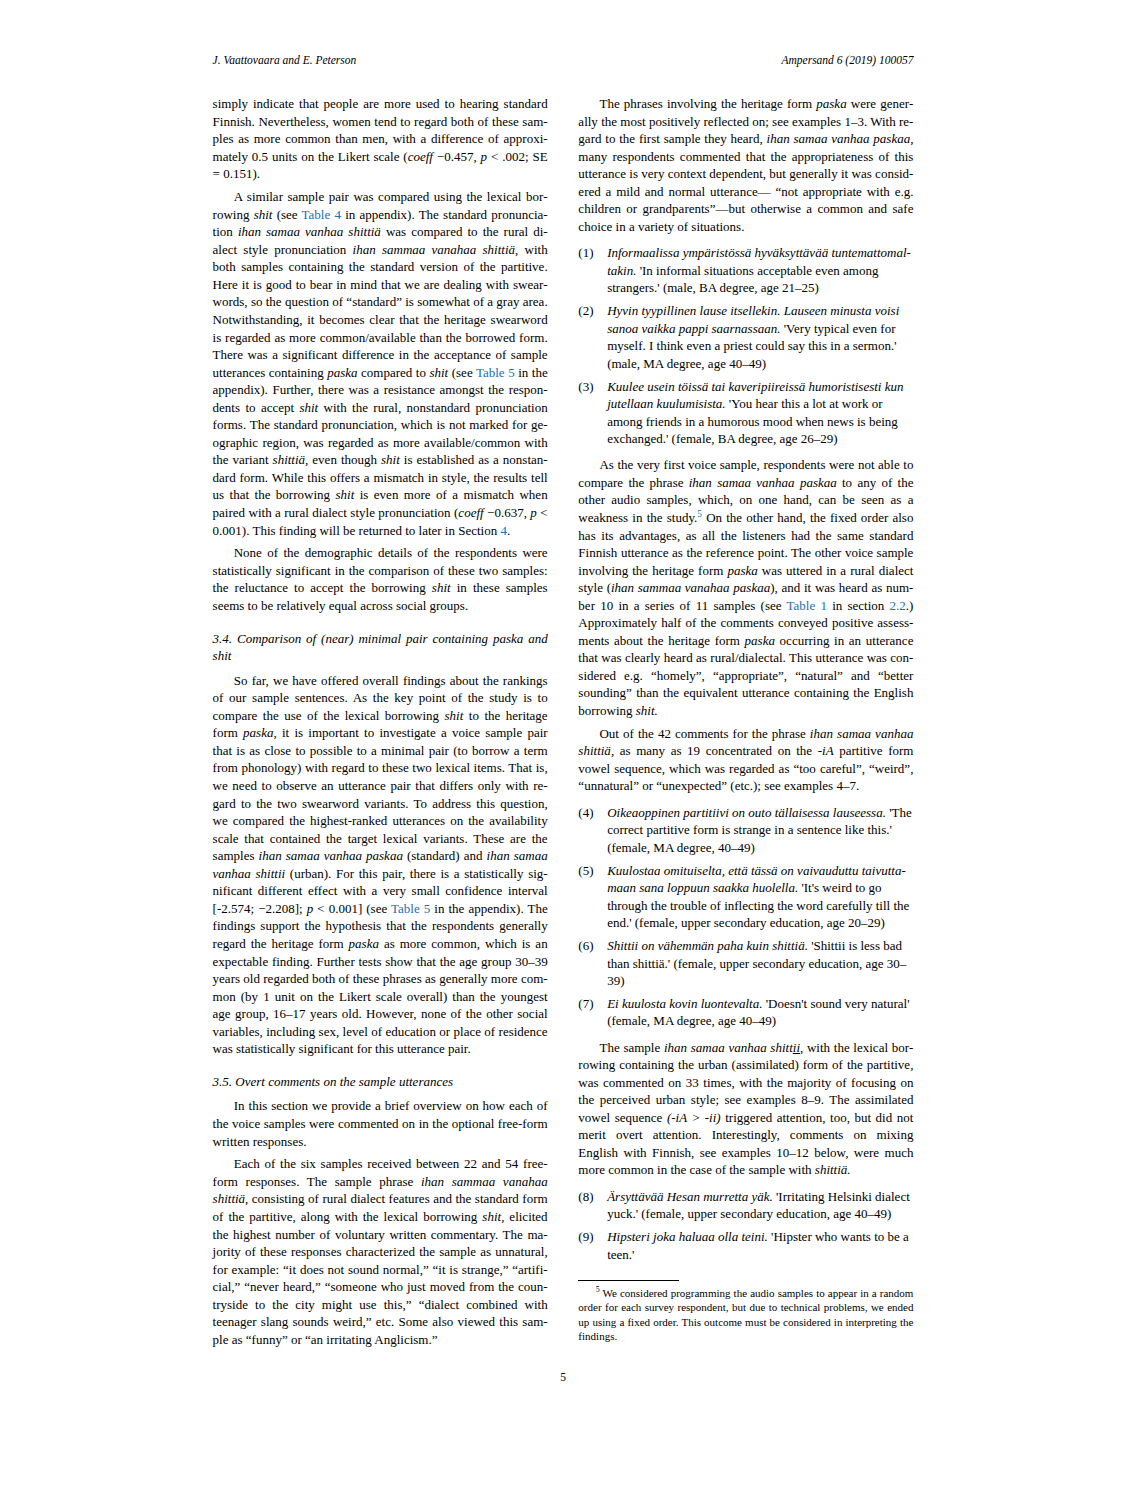J. Vaattovaara and E. Peterson
Ampersand 6 (2019) 100057
simply indicate that people are more used to hearing standard Finnish. Nevertheless, women tend to regard both of these samples as more common than men, with a difference of approximately 0.5 units on the Likert scale (coeff −0.457, p < .002; SE = 0.151).
A similar sample pair was compared using the lexical borrowing shit (see Table 4 in appendix). The standard pronunciation ihan samaa vanhaa shittiä was compared to the rural dialect style pronunciation ihan sammaa vanahaa shittiä, with both samples containing the standard version of the partitive. Here it is good to bear in mind that we are dealing with swearwords, so the question of “standard” is somewhat of a gray area. Notwithstanding, it becomes clear that the heritage swearword is regarded as more common/available than the borrowed form. There was a significant difference in the acceptance of sample utterances containing paska compared to shit (see Table 5 in the appendix). Further, there was a resistance amongst the respondents to accept shit with the rural, nonstandard pronunciation forms. The standard pronunciation, which is not marked for geographic region, was regarded as more available/common with the variant shittiä, even though shit is established as a nonstandard form. While this offers a mismatch in style, the results tell us that the borrowing shit is even more of a mismatch when paired with a rural dialect style pronunciation (coeff −0.637, p < 0.001). This finding will be returned to later in Section 4.
None of the demographic details of the respondents were statistically significant in the comparison of these two samples: the reluctance to accept the borrowing shit in these samples seems to be relatively equal across social groups.
3.4. Comparison of (near) minimal pair containing paska and shit
So far, we have offered overall findings about the rankings of our sample sentences. As the key point of the study is to compare the use of the lexical borrowing shit to the heritage form paska, it is important to investigate a voice sample pair that is as close to possible to a minimal pair (to borrow a term from phonology) with regard to these two lexical items. That is, we need to observe an utterance pair that differs only with regard to the two swearword variants. To address this question, we compared the highest-ranked utterances on the availability scale that contained the target lexical variants. These are the samples ihan samaa vanhaa paskaa (standard) and ihan samaa vanhaa shittii (urban). For this pair, there is a statistically significant different effect with a very small confidence interval [-2.574; −2.208]; p < 0.001] (see Table 5 in the appendix). The findings support the hypothesis that the respondents generally regard the heritage form paska as more common, which is an expectable finding. Further tests show that the age group 30–39 years old regarded both of these phrases as generally more common (by 1 unit on the Likert scale overall) than the youngest age group, 16–17 years old. However, none of the other social variables, including sex, level of education or place of residence was statistically significant for this utterance pair.
3.5. Overt comments on the sample utterances
In this section we provide a brief overview on how each of the voice samples were commented on in the optional free-form written responses.
Each of the six samples received between 22 and 54 free-form responses. The sample phrase ihan sammaa vanahaa shittiä, consisting of rural dialect features and the standard form of the partitive, along with the lexical borrowing shit, elicited the highest number of voluntary written commentary. The majority of these responses characterized the sample as unnatural, for example: “it does not sound normal,” “it is strange,” “artificial,” “never heard,” “someone who just moved from the countryside to the city might use this,” “dialect combined with teenager slang sounds weird,” etc. Some also viewed this sample as “funny” or “an irritating Anglicism.”
The phrases involving the heritage form paska were generally the most positively reflected on; see examples 1–3. With regard to the first sample they heard, ihan samaa vanhaa paskaa, many respondents commented that the appropriateness of this utterance is very context dependent, but generally it was considered a mild and normal utterance— “not appropriate with e.g. children or grandparents”—but otherwise a common and safe choice in a variety of situations.
(1) Informaalissa ympäristössä hyväksyttävää tuntemattomaltakin. 'In informal situations acceptable even among strangers.' (male, BA degree, age 21–25)
(2) Hyvin tyypillinen lause itsellekin. Lauseen minusta voisi sanoa vaikka pappi saarnassaan. 'Very typical even for myself. I think even a priest could say this in a sermon.' (male, MA degree, age 40–49)
(3) Kuulee usein töissä tai kaveripiireissä humoristisesti kun jutellaan kuulumisista. 'You hear this a lot at work or among friends in a humorous mood when news is being exchanged.' (female, BA degree, age 26–29)
As the very first voice sample, respondents were not able to compare the phrase ihan samaa vanhaa paskaa to any of the other audio samples, which, on one hand, can be seen as a weakness in the study.5 On the other hand, the fixed order also has its advantages, as all the listeners had the same standard Finnish utterance as the reference point. The other voice sample involving the heritage form paska was uttered in a rural dialect style (ihan sammaa vanahaa paskaa), and it was heard as number 10 in a series of 11 samples (see Table 1 in section 2.2.) Approximately half of the comments conveyed positive assessments about the heritage form paska occurring in an utterance that was clearly heard as rural/dialectal. This utterance was considered e.g. “homely”, “appropriate”, “natural” and “better sounding” than the equivalent utterance containing the English borrowing shit.
Out of the 42 comments for the phrase ihan samaa vanhaa shittiä, as many as 19 concentrated on the -iA partitive form vowel sequence, which was regarded as “too careful”, “weird”, “unnatural” or “unexpected” (etc.); see examples 4–7.
(4) Oikeaoppinen partitiivi on outo tällaisessa lauseessa. 'The correct partitive form is strange in a sentence like this.' (female, MA degree, 40–49)
(5) Kuulostaa omituiselta, että tässä on vaivauduttu taivuttamaan sana loppuun saakka huolella. 'It's weird to go through the trouble of inflecting the word carefully till the end.' (female, upper secondary education, age 20–29)
(6) Shittii on vähemmän paha kuin shittiä. 'Shittii is less bad than shittiä.' (female, upper secondary education, age 30–39)
(7) Ei kuulosta kovin luontevalta. 'Doesn't sound very natural' (female, MA degree, age 40–49)
The sample ihan samaa vanhaa shittii, with the lexical borrowing containing the urban (assimilated) form of the partitive, was commented on 33 times, with the majority of focusing on the perceived urban style; see examples 8–9. The assimilated vowel sequence (-iA > -ii) triggered attention, too, but did not merit overt attention. Interestingly, comments on mixing English with Finnish, see examples 10–12 below, were much more common in the case of the sample with shittiä.
(8) Ärsyttävää Hesan murretta yäk. 'Irritating Helsinki dialect yuck.' (female, upper secondary education, age 40–49)
(9) Hipsteri joka haluaa olla teini. 'Hipster who wants to be a teen.'
5 We considered programming the audio samples to appear in a random order for each survey respondent, but due to technical problems, we ended up using a fixed order. This outcome must be considered in interpreting the findings.
5